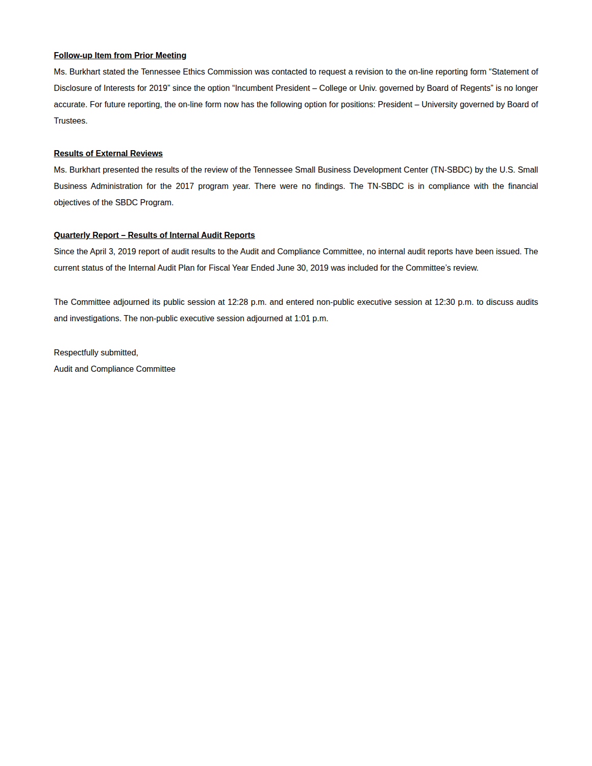Follow-up Item from Prior Meeting
Ms. Burkhart stated the Tennessee Ethics Commission was contacted to request a revision to the on-line reporting form “Statement of Disclosure of Interests for 2019” since the option “Incumbent President – College or Univ. governed by Board of Regents” is no longer accurate. For future reporting, the on-line form now has the following option for positions: President – University governed by Board of Trustees.
Results of External Reviews
Ms. Burkhart presented the results of the review of the Tennessee Small Business Development Center (TN-SBDC) by the U.S. Small Business Administration for the 2017 program year. There were no findings. The TN-SBDC is in compliance with the financial objectives of the SBDC Program.
Quarterly Report – Results of Internal Audit Reports
Since the April 3, 2019 report of audit results to the Audit and Compliance Committee, no internal audit reports have been issued. The current status of the Internal Audit Plan for Fiscal Year Ended June 30, 2019 was included for the Committee’s review.
The Committee adjourned its public session at 12:28 p.m. and entered non-public executive session at 12:30 p.m. to discuss audits and investigations. The non-public executive session adjourned at 1:01 p.m.
Respectfully submitted,
Audit and Compliance Committee